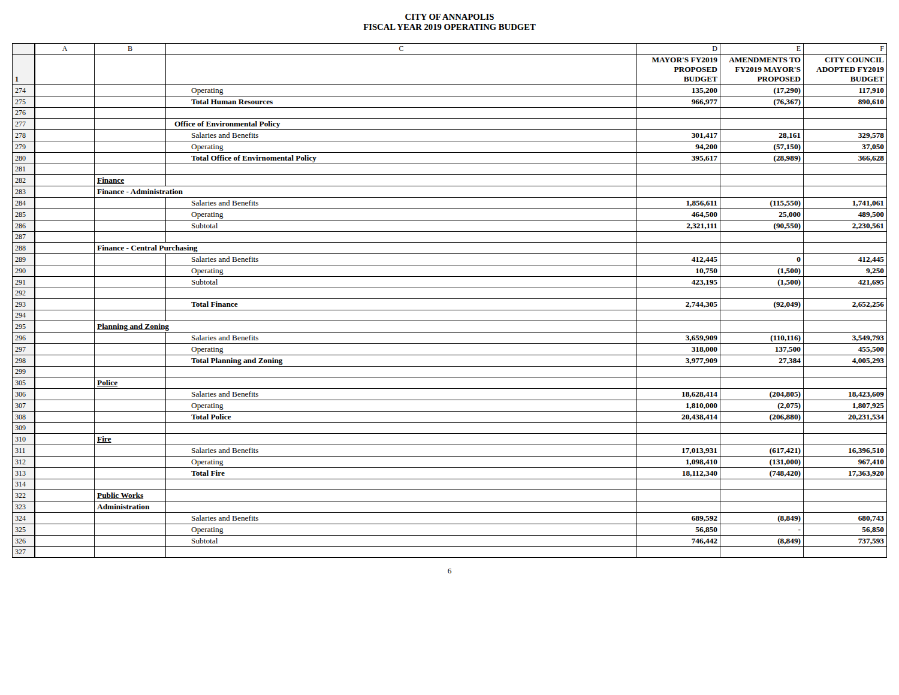CITY OF ANNAPOLIS
FISCAL YEAR 2019 OPERATING BUDGET
| | A | B | C | D | E | F |
| --- | --- | --- | --- | --- | --- | --- |
| 1 | | | | MAYOR'S FY2019 PROPOSED BUDGET | AMENDMENTS TO FY2019 MAYOR'S PROPOSED | CITY COUNCIL ADOPTED FY2019 BUDGET |
| 274 | | | Operating | 135,200 | (17,290) | 117,910 |
| 275 | | | Total Human Resources | 966,977 | (76,367) | 890,610 |
| 276 | | | | | | |
| 277 | | | Office of Environmental Policy | | | |
| 278 | | | Salaries and Benefits | 301,417 | 28,161 | 329,578 |
| 279 | | | Operating | 94,200 | (57,150) | 37,050 |
| 280 | | | Total Office of Envirnomental Policy | 395,617 | (28,989) | 366,628 |
| 281 | | | | | | |
| 282 | | Finance | | | | |
| 283 | | Finance - Administration | | | |
| 284 | | | Salaries and Benefits | 1,856,611 | (115,550) | 1,741,061 |
| 285 | | | Operating | 464,500 | 25,000 | 489,500 |
| 286 | | | Subtotal | 2,321,111 | (90,550) | 2,230,561 |
| 287 | | | | | | |
| 288 | | Finance - Central Purchasing | | | |
| 289 | | | Salaries and Benefits | 412,445 | 0 | 412,445 |
| 290 | | | Operating | 10,750 | (1,500) | 9,250 |
| 291 | | | Subtotal | 423,195 | (1,500) | 421,695 |
| 292 | | | | | | |
| 293 | | | Total Finance | 2,744,305 | (92,049) | 2,652,256 |
| 294 | | | | | | |
| 295 | | Planning and Zoning | | | |
| 296 | | | Salaries and Benefits | 3,659,909 | (110,116) | 3,549,793 |
| 297 | | | Operating | 318,000 | 137,500 | 455,500 |
| 298 | | | Total Planning and Zoning | 3,977,909 | 27,384 | 4,005,293 |
| 299 | | | | | | |
| 305 | | Police | | | | |
| 306 | | | Salaries and Benefits | 18,628,414 | (204,805) | 18,423,609 |
| 307 | | | Operating | 1,810,000 | (2,075) | 1,807,925 |
| 308 | | | Total Police | 20,438,414 | (206,880) | 20,231,534 |
| 309 | | | | | | |
| 310 | | Fire | | | | |
| 311 | | | Salaries and Benefits | 17,013,931 | (617,421) | 16,396,510 |
| 312 | | | Operating | 1,098,410 | (131,000) | 967,410 |
| 313 | | | Total Fire | 18,112,340 | (748,420) | 17,363,920 |
| 314 | | | | | | |
| 322 | | Public Works | | | | |
| 323 | | Administration | | | | |
| 324 | | | Salaries and Benefits | 689,592 | (8,849) | 680,743 |
| 325 | | | Operating | 56,850 | - | 56,850 |
| 326 | | | Subtotal | 746,442 | (8,849) | 737,593 |
| 327 | | | | | | |
6